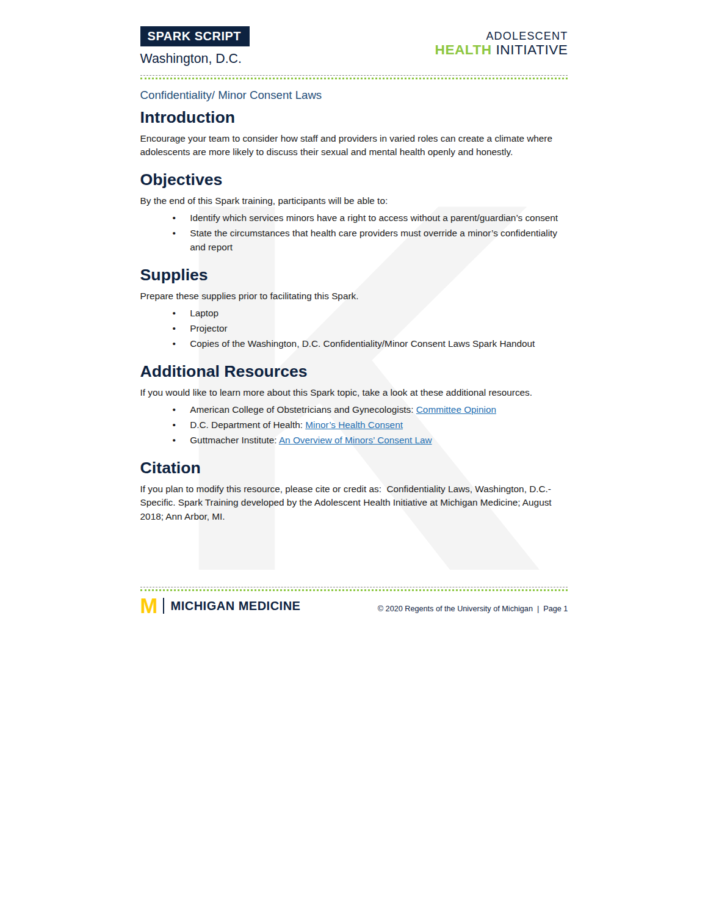K
SPARK SCRIPT
Washington, D.C.
ADOLESCENT
HEALTH INITIATIVE
Confidentiality/ Minor Consent Laws
Introduction
Encourage your team to consider how staff and providers in varied roles can create a climate where adolescents are more likely to discuss their sexual and mental health openly and honestly.
Objectives
By the end of this Spark training, participants will be able to:
Identify which services minors have a right to access without a parent/guardian’s consent
State the circumstances that health care providers must override a minor’s confidentiality and report
Supplies
Prepare these supplies prior to facilitating this Spark.
Laptop
Projector
Copies of the Washington, D.C. Confidentiality/Minor Consent Laws Spark Handout
Additional Resources
If you would like to learn more about this Spark topic, take a look at these additional resources.
American College of Obstetricians and Gynecologists: Committee Opinion
D.C. Department of Health: Minor’s Health Consent
Guttmacher Institute: An Overview of Minors’ Consent Law
Citation
If you plan to modify this resource, please cite or credit as: Confidentiality Laws, Washington, D.C.-Specific. Spark Training developed by the Adolescent Health Initiative at Michigan Medicine; August 2018; Ann Arbor, MI.
M
MICHIGAN MEDICINE
© 2020 Regents of the University of Michigan | Page 1